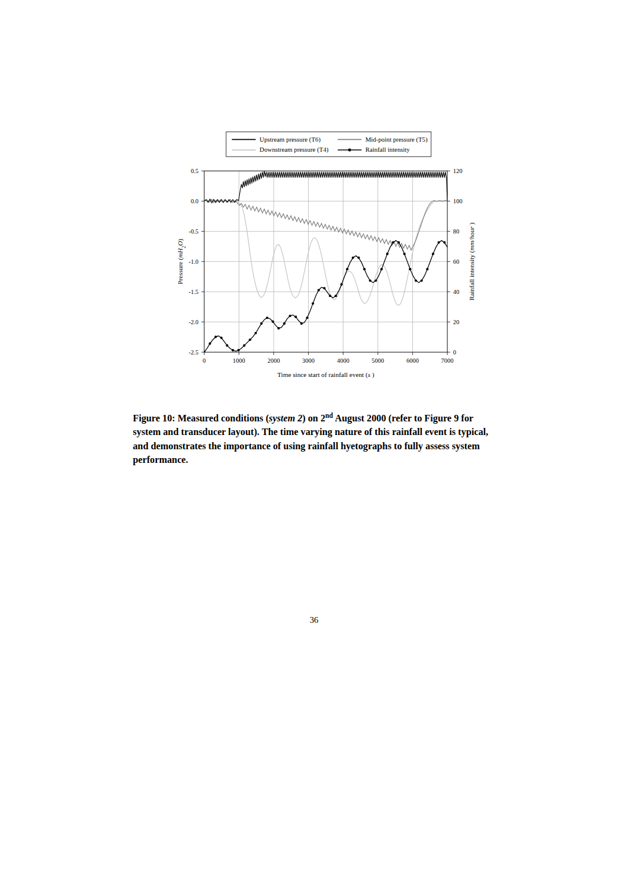Measured conditions (system 2) on 2nd August 2000 Pressure in metres of water on the left axis from -2.5 to 0.5, rainfall intensity in mm per hour on the right axis from 0 to 120, plotted against time since start of rainfall event in seconds from 0 to 7000. Upstream pressure (T6) Mid-point pressure (T5) Downstream pressure (T4) Rainfall intensity 0.5 0.0 -0.5 -1.0 -1.5 -2.0 -2.5 120 100 80 60 40 20 0 0 1000 2000 3000 4000 5000 6000 7000 Pressure (mH2O) Rainfall intensity (mm/hour ) Time since start of rainfall event (s )
Figure 10: Measured conditions (system 2) on 2nd August 2000 (refer to Figure 9 for system and transducer layout). The time varying nature of this rainfall event is typical, and demonstrates the importance of using rainfall hyetographs to fully assess system performance.
36